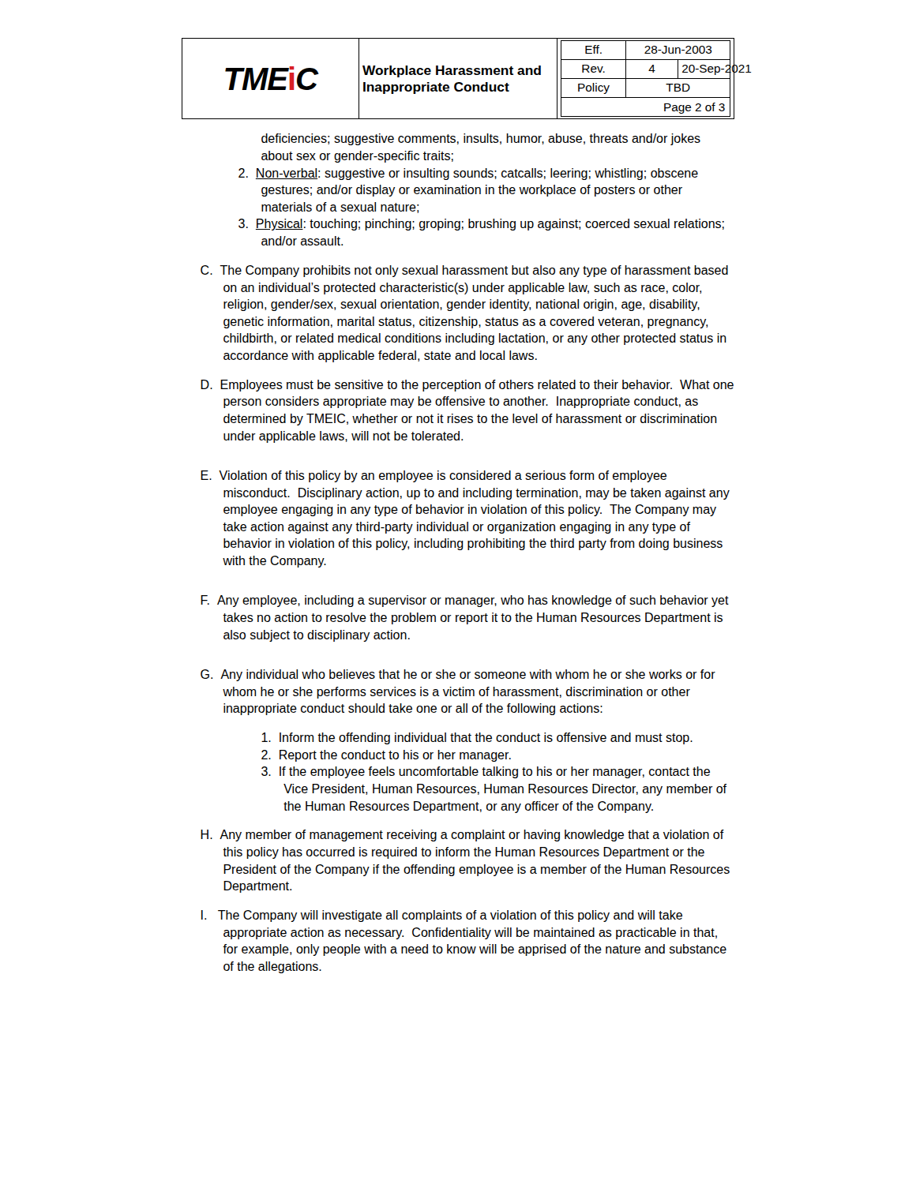| TME i C | Workplace Harassment and Inappropriate Conduct | / Eff. / 28-Jun-2003 / / Rev. / 4 / 20-Sep-2021 / / Policy / TBD / / Page 2 of 3 / |
deficiencies; suggestive comments, insults, humor, abuse, threats and/or jokes about sex or gender-specific traits;
2. Non-verbal: suggestive or insulting sounds; catcalls; leering; whistling; obscene gestures; and/or display or examination in the workplace of posters or other materials of a sexual nature;
3. Physical: touching; pinching; groping; brushing up against; coerced sexual relations; and/or assault.
C. The Company prohibits not only sexual harassment but also any type of harassment based on an individual’s protected characteristic(s) under applicable law, such as race, color, religion, gender/sex, sexual orientation, gender identity, national origin, age, disability, genetic information, marital status, citizenship, status as a covered veteran, pregnancy, childbirth, or related medical conditions including lactation, or any other protected status in accordance with applicable federal, state and local laws.
D. Employees must be sensitive to the perception of others related to their behavior. What one person considers appropriate may be offensive to another. Inappropriate conduct, as determined by TMEIC, whether or not it rises to the level of harassment or discrimination under applicable laws, will not be tolerated.
E. Violation of this policy by an employee is considered a serious form of employee misconduct. Disciplinary action, up to and including termination, may be taken against any employee engaging in any type of behavior in violation of this policy. The Company may take action against any third-party individual or organization engaging in any type of behavior in violation of this policy, including prohibiting the third party from doing business with the Company.
F. Any employee, including a supervisor or manager, who has knowledge of such behavior yet takes no action to resolve the problem or report it to the Human Resources Department is also subject to disciplinary action.
G. Any individual who believes that he or she or someone with whom he or she works or for whom he or she performs services is a victim of harassment, discrimination or other inappropriate conduct should take one or all of the following actions:
1. Inform the offending individual that the conduct is offensive and must stop.
2. Report the conduct to his or her manager.
3. If the employee feels uncomfortable talking to his or her manager, contact the Vice President, Human Resources, Human Resources Director, any member of the Human Resources Department, or any officer of the Company.
H. Any member of management receiving a complaint or having knowledge that a violation of this policy has occurred is required to inform the Human Resources Department or the President of the Company if the offending employee is a member of the Human Resources Department.
I. The Company will investigate all complaints of a violation of this policy and will take appropriate action as necessary. Confidentiality will be maintained as practicable in that, for example, only people with a need to know will be apprised of the nature and substance of the allegations.